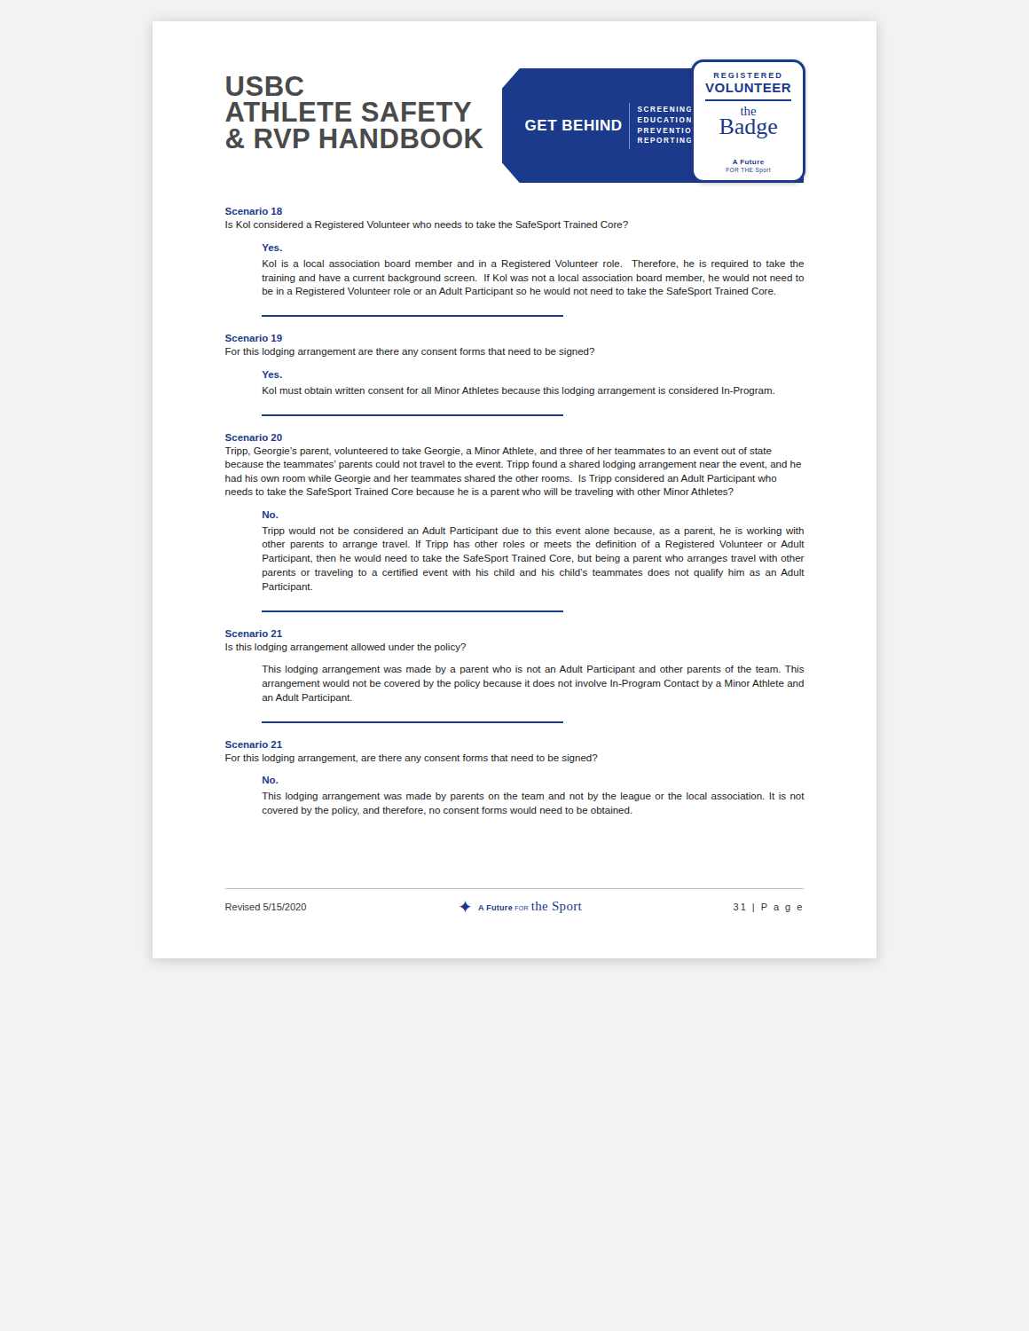USBC ATHLETE SAFETY & RVP HANDBOOK
GET BEHIND
SCREENING.
EDUCATION.
PREVENTION.
REPORTING.
REGISTERED
VOLUNTEER
the
Badge
A Future FOR THE Sport
Scenario 18
Is Kol considered a Registered Volunteer who needs to take the SafeSport Trained Core?
Yes.
Kol is a local association board member and in a Registered Volunteer role. Therefore, he is required to take the training and have a current background screen. If Kol was not a local association board member, he would not need to be in a Registered Volunteer role or an Adult Participant so he would not need to take the SafeSport Trained Core.
Scenario 19
For this lodging arrangement are there any consent forms that need to be signed?
Yes.
Kol must obtain written consent for all Minor Athletes because this lodging arrangement is considered In-Program.
Scenario 20
Tripp, Georgie’s parent, volunteered to take Georgie, a Minor Athlete, and three of her teammates to an event out of state because the teammates’ parents could not travel to the event. Tripp found a shared lodging arrangement near the event, and he had his own room while Georgie and her teammates shared the other rooms. Is Tripp considered an Adult Participant who needs to take the SafeSport Trained Core because he is a parent who will be traveling with other Minor Athletes?
No.
Tripp would not be considered an Adult Participant due to this event alone because, as a parent, he is working with other parents to arrange travel. If Tripp has other roles or meets the definition of a Registered Volunteer or Adult Participant, then he would need to take the SafeSport Trained Core, but being a parent who arranges travel with other parents or traveling to a certified event with his child and his child’s teammates does not qualify him as an Adult Participant.
Scenario 21
Is this lodging arrangement allowed under the policy?
This lodging arrangement was made by a parent who is not an Adult Participant and other parents of the team. This arrangement would not be covered by the policy because it does not involve In-Program Contact by a Minor Athlete and an Adult Participant.
Scenario 21
For this lodging arrangement, are there any consent forms that need to be signed?
No.
This lodging arrangement was made by parents on the team and not by the league or the local association. It is not covered by the policy, and therefore, no consent forms would need to be obtained.
Revised 5/15/2020
✦ A Future FOR the Sport
31 | P a g e